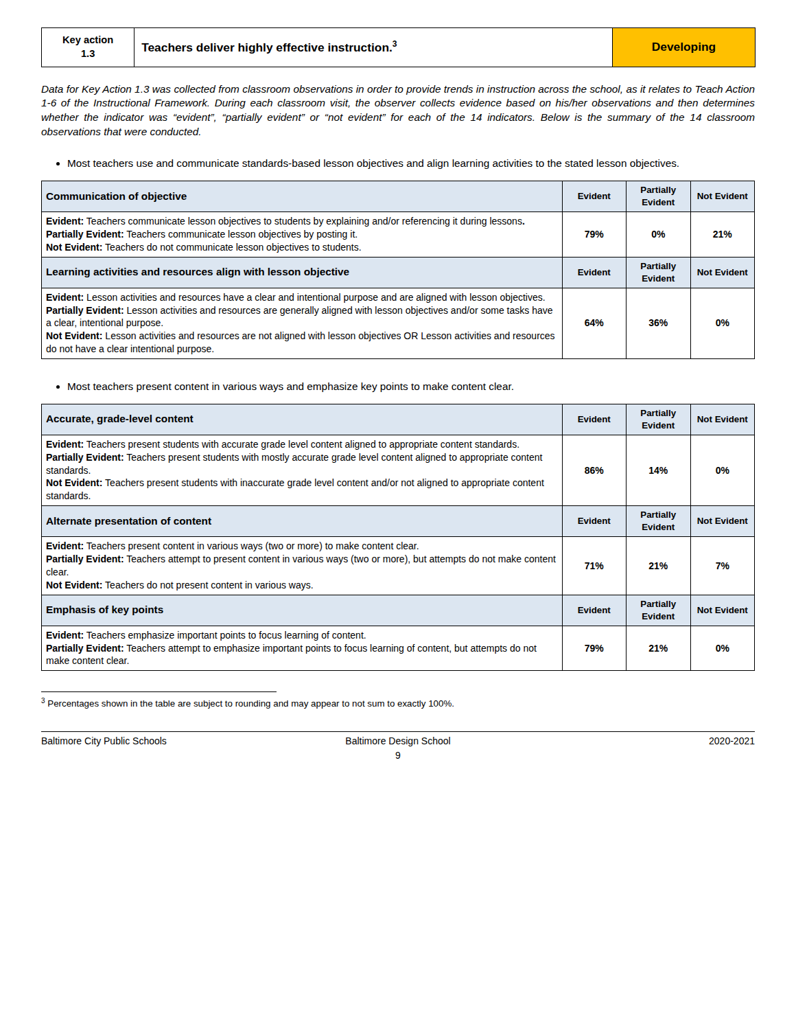Key action
1.3
Teachers deliver highly effective instruction.3
Developing
Data for Key Action 1.3 was collected from classroom observations in order to provide trends in instruction across the school, as it relates to Teach Action 1-6 of the Instructional Framework. During each classroom visit, the observer collects evidence based on his/her observations and then determines whether the indicator was “evident”, “partially evident” or “not evident” for each of the 14 indicators. Below is the summary of the 14 classroom observations that were conducted.
Most teachers use and communicate standards-based lesson objectives and align learning activities to the stated lesson objectives.
| Communication of objective | Evident | Partially Evident | Not Evident |
| Evident: Teachers communicate lesson objectives to students by explaining and/or referencing it during lessons . Partially Evident: Teachers communicate lesson objectives by posting it. Not Evident: Teachers do not communicate lesson objectives to students. | 79% | 0% | 21% |
| Learning activities and resources align with lesson objective | Evident | Partially Evident | Not Evident |
| Evident: Lesson activities and resources have a clear and intentional purpose and are aligned with lesson objectives. Partially Evident: Lesson activities and resources are generally aligned with lesson objectives and/or some tasks have a clear, intentional purpose. Not Evident: Lesson activities and resources are not aligned with lesson objectives OR Lesson activities and resources do not have a clear intentional purpose. | 64% | 36% | 0% |
Most teachers present content in various ways and emphasize key points to make content clear.
| Accurate, grade-level content | Evident | Partially Evident | Not Evident |
| Evident: Teachers present students with accurate grade level content aligned to appropriate content standards. Partially Evident: Teachers present students with mostly accurate grade level content aligned to appropriate content standards. Not Evident: Teachers present students with inaccurate grade level content and/or not aligned to appropriate content standards. | 86% | 14% | 0% |
| Alternate presentation of content | Evident | Partially Evident | Not Evident |
| Evident: Teachers present content in various ways (two or more) to make content clear. Partially Evident: Teachers attempt to present content in various ways (two or more), but attempts do not make content clear. Not Evident: Teachers do not present content in various ways. | 71% | 21% | 7% |
| Emphasis of key points | Evident | Partially Evident | Not Evident |
| Evident: Teachers emphasize important points to focus learning of content. Partially Evident: Teachers attempt to emphasize important points to focus learning of content, but attempts do not make content clear. | 79% | 21% | 0% |
3 Percentages shown in the table are subject to rounding and may appear to not sum to exactly 100%.
Baltimore City Public Schools Baltimore Design School 2020-2021
9